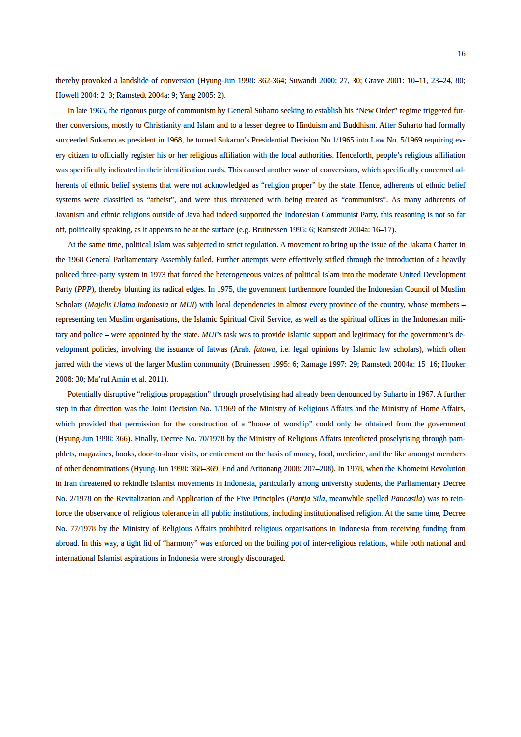16
thereby provoked a landslide of conversion (Hyung-Jun 1998: 362-364; Suwandi 2000: 27, 30; Grave 2001: 10–11, 23–24, 80; Howell 2004: 2–3; Ramstedt 2004a: 9; Yang 2005: 2).
In late 1965, the rigorous purge of communism by General Suharto seeking to establish his “New Order” regime triggered further conversions, mostly to Christianity and Islam and to a lesser degree to Hinduism and Buddhism. After Suharto had formally succeeded Sukarno as president in 1968, he turned Sukarno’s Presidential Decision No.1/1965 into Law No. 5/1969 requiring every citizen to officially register his or her religious affiliation with the local authorities. Henceforth, people’s religious affiliation was specifically indicated in their identification cards. This caused another wave of conversions, which specifically concerned adherents of ethnic belief systems that were not acknowledged as “religion proper” by the state. Hence, adherents of ethnic belief systems were classified as “atheist”, and were thus threatened with being treated as “communists”. As many adherents of Javanism and ethnic religions outside of Java had indeed supported the Indonesian Communist Party, this reasoning is not so far off, politically speaking, as it appears to be at the surface (e.g. Bruinessen 1995: 6; Ramstedt 2004a: 16–17).
At the same time, political Islam was subjected to strict regulation. A movement to bring up the issue of the Jakarta Charter in the 1968 General Parliamentary Assembly failed. Further attempts were effectively stifled through the introduction of a heavily policed three-party system in 1973 that forced the heterogeneous voices of political Islam into the moderate United Development Party (PPP), thereby blunting its radical edges. In 1975, the government furthermore founded the Indonesian Council of Muslim Scholars (Majelis Ulama Indonesia or MUI) with local dependencies in almost every province of the country, whose members – representing ten Muslim organisations, the Islamic Spiritual Civil Service, as well as the spiritual offices in the Indonesian military and police – were appointed by the state. MUI’s task was to provide Islamic support and legitimacy for the government’s development policies, involving the issuance of fatwas (Arab. fatawa, i.e. legal opinions by Islamic law scholars), which often jarred with the views of the larger Muslim community (Bruinessen 1995: 6; Ramage 1997: 29; Ramstedt 2004a: 15–16; Hooker 2008: 30; Ma’ruf Amin et al. 2011).
Potentially disruptive “religious propagation” through proselytising had already been denounced by Suharto in 1967. A further step in that direction was the Joint Decision No. 1/1969 of the Ministry of Religious Affairs and the Ministry of Home Affairs, which provided that permission for the construction of a “house of worship” could only be obtained from the government (Hyung-Jun 1998: 366). Finally, Decree No. 70/1978 by the Ministry of Religious Affairs interdicted proselytising through pamphlets, magazines, books, door-to-door visits, or enticement on the basis of money, food, medicine, and the like amongst members of other denominations (Hyung-Jun 1998: 368–369; End and Aritonang 2008: 207–208). In 1978, when the Khomeini Revolution in Iran threatened to rekindle Islamist movements in Indonesia, particularly among university students, the Parliamentary Decree No. 2/1978 on the Revitalization and Application of the Five Principles (Pantja Sila, meanwhile spelled Pancasila) was to reinforce the observance of religious tolerance in all public institutions, including institutionalised religion. At the same time, Decree No. 77/1978 by the Ministry of Religious Affairs prohibited religious organisations in Indonesia from receiving funding from abroad. In this way, a tight lid of “harmony” was enforced on the boiling pot of inter-religious relations, while both national and international Islamist aspirations in Indonesia were strongly discouraged.